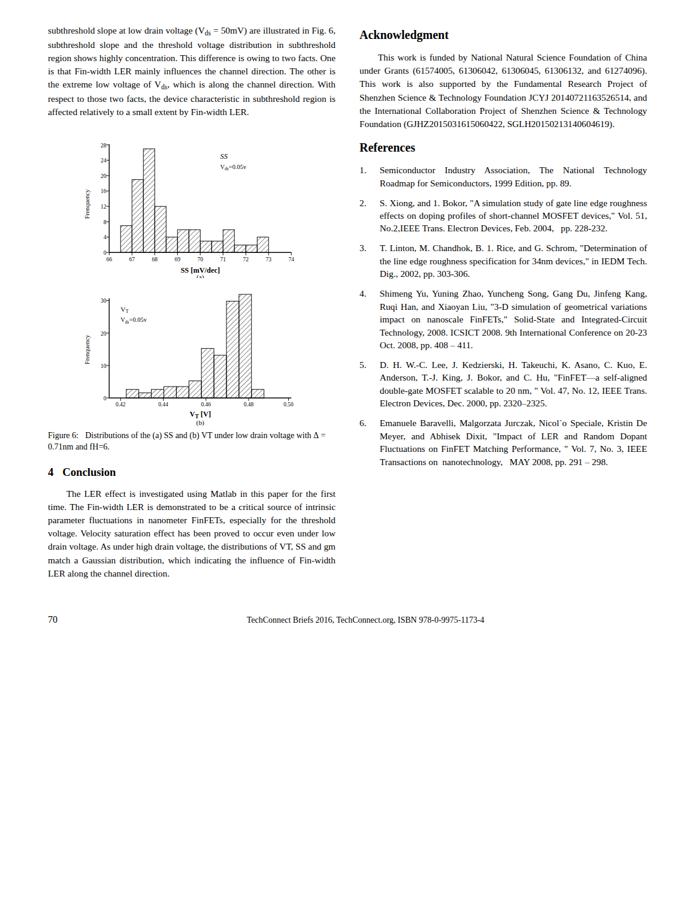subthreshold slope at low drain voltage (Vds = 50mV) are illustrated in Fig. 6, subthreshold slope and the threshold voltage distribution in subthreshold region shows highly concentration. This difference is owing to two facts. One is that Fin-width LER mainly influences the channel direction. The other is the extreme low voltage of Vds, which is along the channel direction. With respect to those two facts, the device characteristic in subthreshold region is affected relatively to a small extent by Fin-width LER.
0 4 8 12 16 20 24 28 66 67 68 69 70 71 72 73 74 SS Vds=0.05v Frenquency SS [mV/dec] (a) 0 10 20 30 0.42 0.44 0.46 0.48 0.50 VT Vds=0.05v Frenquency VT [V] (b)
Figure 6: Distributions of the (a) SS and (b) VT under low drain voltage with Δ = 0.71nm and fH=6.
4 Conclusion
The LER effect is investigated using Matlab in this paper for the first time. The Fin-width LER is demonstrated to be a critical source of intrinsic parameter fluctuations in nanometer FinFETs, especially for the threshold voltage. Velocity saturation effect has been proved to occur even under low drain voltage. As under high drain voltage, the distributions of VT, SS and gm match a Gaussian distribution, which indicating the influence of Fin-width LER along the channel direction.
Acknowledgment
This work is funded by National Natural Science Foundation of China under Grants (61574005, 61306042, 61306045, 61306132, and 61274096). This work is also supported by the Fundamental Research Project of Shenzhen Science & Technology Foundation JCYJ 20140721163526514, and the International Collaboration Project of Shenzhen Science & Technology Foundation (GJHZ2015031615060422, SGLH20150213140604619).
References
Semiconductor Industry Association, The National Technology Roadmap for Semiconductors, 1999 Edition, pp. 89.
S. Xiong, and 1. Bokor, "A simulation study of gate line edge roughness effects on doping profiles of short-channel MOSFET devices," Vol. 51, No.2,IEEE Trans. Electron Devices, Feb. 2004, pp. 228-232.
T. Linton, M. Chandhok, B. 1. Rice, and G. Schrom, "Determination of the line edge roughness specification for 34nm devices," in IEDM Tech. Dig., 2002, pp. 303-306.
Shimeng Yu, Yuning Zhao, Yuncheng Song, Gang Du, Jinfeng Kang, Ruqi Han, and Xiaoyan Liu, "3-D simulation of geometrical variations impact on nanoscale FinFETs," Solid-State and Integrated-Circuit Technology, 2008. ICSICT 2008. 9th International Conference on 20-23 Oct. 2008, pp. 408 – 411.
D. H. W.-C. Lee, J. Kedzierski, H. Takeuchi, K. Asano, C. Kuo, E. Anderson, T.-J. King, J. Bokor, and C. Hu, "FinFET—a self-aligned double-gate MOSFET scalable to 20 nm, " Vol. 47, No. 12, IEEE Trans. Electron Devices, Dec. 2000, pp. 2320–2325.
Emanuele Baravelli, Malgorzata Jurczak, Nicol`o Speciale, Kristin De Meyer, and Abhisek Dixit, "Impact of LER and Random Dopant Fluctuations on FinFET Matching Performance, " Vol. 7, No. 3, IEEE Transactions on nanotechnology, MAY 2008, pp. 291 – 298.
70
TechConnect Briefs 2016, TechConnect.org, ISBN 978-0-9975-1173-4